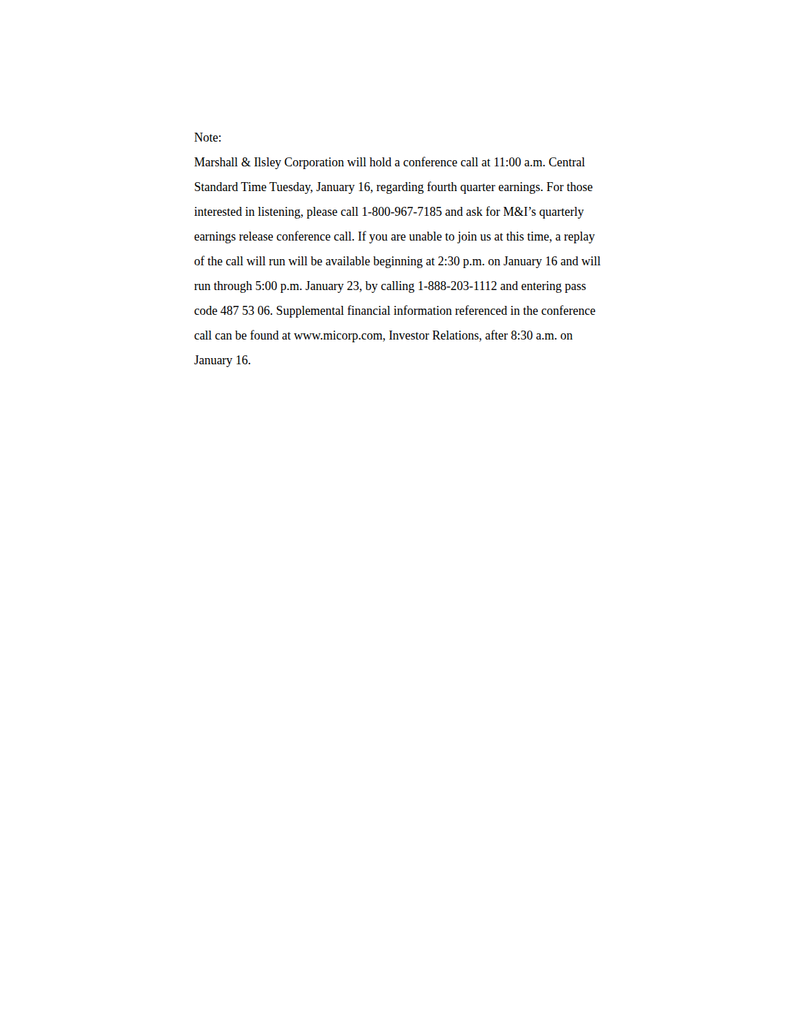Note:
Marshall & Ilsley Corporation will hold a conference call at 11:00 a.m. Central Standard Time Tuesday, January 16, regarding fourth quarter earnings. For those interested in listening, please call 1-800-967-7185 and ask for M&I’s quarterly earnings release conference call. If you are unable to join us at this time, a replay of the call will run will be available beginning at 2:30 p.m. on January 16 and will run through 5:00 p.m. January 23, by calling 1-888-203-1112 and entering pass code 487 53 06. Supplemental financial information referenced in the conference call can be found at www.micorp.com, Investor Relations, after 8:30 a.m. on January 16.